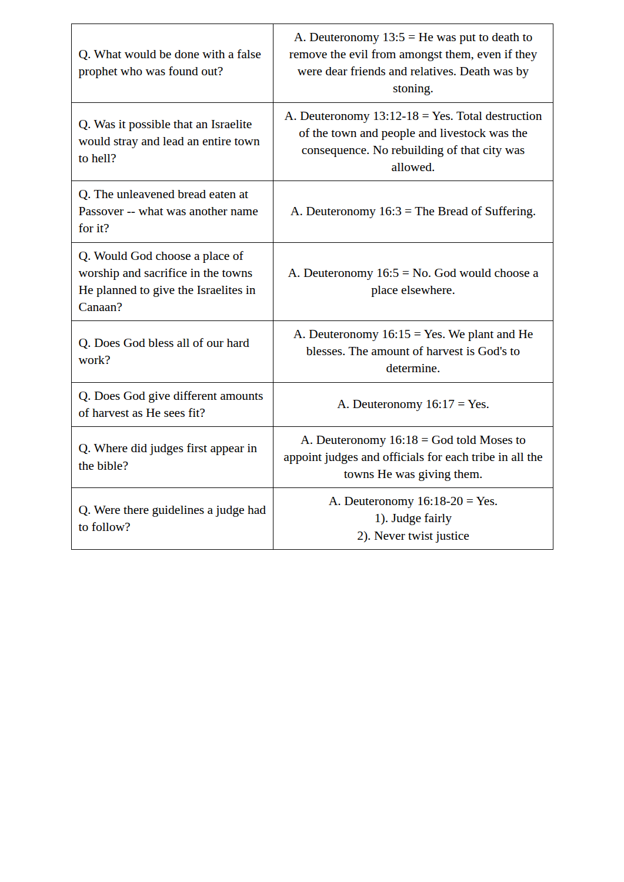| Q. What would be done with a false prophet who was found out? | A. Deuteronomy 13:5 = He was put to death to remove the evil from amongst them, even if they were dear friends and relatives. Death was by stoning. |
| Q. Was it possible that an Israelite would stray and lead an entire town to hell? | A. Deuteronomy 13:12-18 = Yes. Total destruction of the town and people and livestock was the consequence. No rebuilding of that city was allowed. |
| Q. The unleavened bread eaten at Passover -- what was another name for it? | A. Deuteronomy 16:3 = The Bread of Suffering. |
| Q. Would God choose a place of worship and sacrifice in the towns He planned to give the Israelites in Canaan? | A. Deuteronomy 16:5 = No. God would choose a place elsewhere. |
| Q. Does God bless all of our hard work? | A. Deuteronomy 16:15 = Yes. We plant and He blesses. The amount of harvest is God's to determine. |
| Q. Does God give different amounts of harvest as He sees fit? | A. Deuteronomy 16:17 = Yes. |
| Q. Where did judges first appear in the bible? | A. Deuteronomy 16:18 = God told Moses to appoint judges and officials for each tribe in all the towns He was giving them. |
| Q. Were there guidelines a judge had to follow? | A. Deuteronomy 16:18-20 = Yes. 1). Judge fairly 2). Never twist justice |